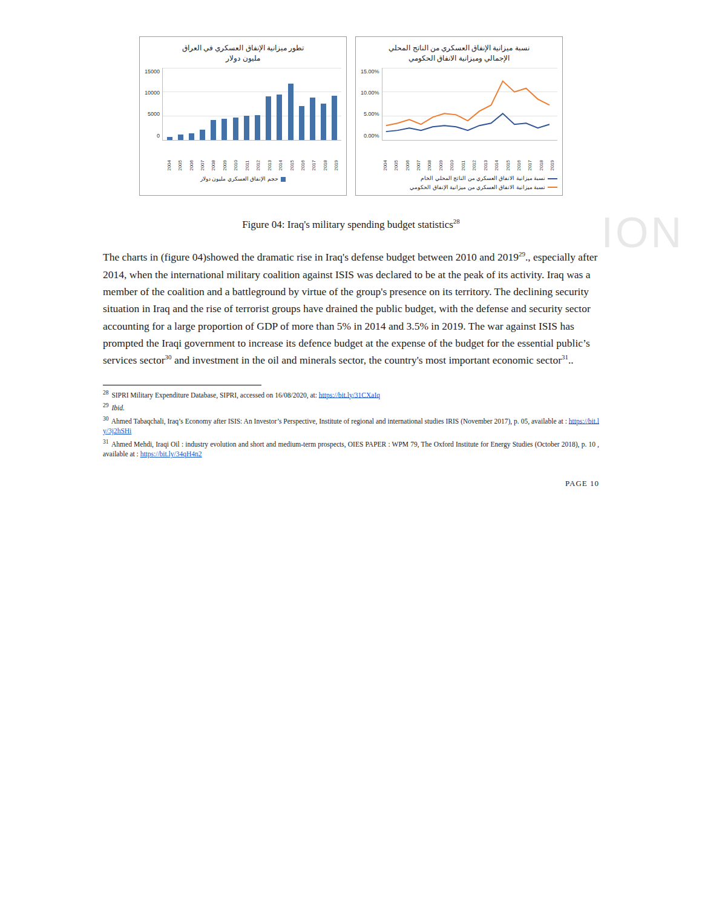ION
تطور ميزانية الإنفاق العسكري في العراق
مليون دولار
15000 10000 5000 0
2004200520062007 2008200920102011 2012201320142015 2016201720182019
حجم الإنفاق العسكري مليون دولار
نسبة ميزانية الإنفاق العسكري من الناتج المحلي
الإجمالي وميزانية الانفاق الحكومي
15.00% 10.00% 5.00% 0.00%
2004200520062007 2008200920102011 2012201320142015 2016201720182019
نسبة ميزانية الانفاق العسكري من الناتج المحلي الخام
نسبة ميزانية الانفاق العسكري من ميزانية الإنفاق الحكومي
Figure 04: Iraq's military spending budget statistics28
The charts in (figure 04)showed the dramatic rise in Iraq's defense budget between 2010 and 201929., especially after 2014, when the international military coalition against ISIS was declared to be at the peak of its activity. Iraq was a member of the coalition and a battleground by virtue of the group's presence on its territory. The declining security situation in Iraq and the rise of terrorist groups have drained the public budget, with the defense and security sector accounting for a large proportion of GDP of more than 5% in 2014 and 3.5% in 2019. The war against ISIS has prompted the Iraqi government to increase its defence budget at the expense of the budget for the essential public’s services sector30 and investment in the oil and minerals sector, the country's most important economic sector31..
28 SIPRI Military Expenditure Database, SIPRI, accessed on 16/08/2020, at: https://bit.ly/31CXaIq
29 Ibid.
30 Ahmed Tabaqchali, Iraq’s Economy after ISIS: An Investor’s Perspective, Institute of regional and international studies IRIS (November 2017), p. 05, available at : https://bit.ly/3j2hSHi
31 Ahmed Mehdi, Iraqi Oil : industry evolution and short and medium-term prospects, OIES PAPER : WPM 79, The Oxford Institute for Energy Studies (October 2018), p. 10 , available at : https://bit.ly/34qH4n2
PAGE 10